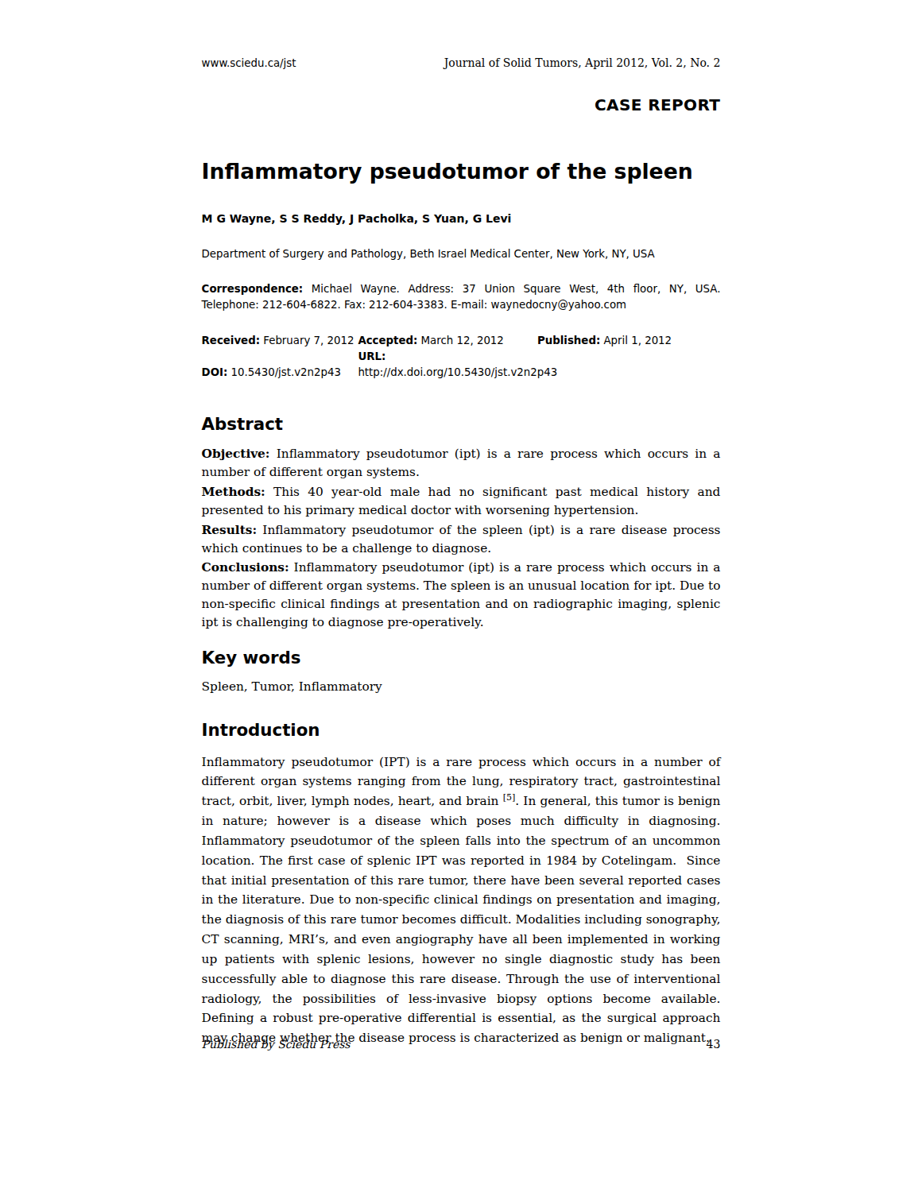www.sciedu.ca/jst
Journal of Solid Tumors, April 2012, Vol. 2, No. 2
CASE REPORT
Inflammatory pseudotumor of the spleen
M G Wayne, S S Reddy, J Pacholka, S Yuan, G Levi
Department of Surgery and Pathology, Beth Israel Medical Center, New York, NY, USA
Correspondence: Michael Wayne. Address: 37 Union Square West, 4th floor, NY, USA. Telephone: 212-604-6822. Fax: 212-604-3383. E-mail: waynedocny@yahoo.com
Received: February 7, 2012 Accepted: March 12, 2012 Published: April 1, 2012 DOI: 10.5430/jst.v2n2p43 URL: http://dx.doi.org/10.5430/jst.v2n2p43
Abstract
Objective: Inflammatory pseudotumor (ipt) is a rare process which occurs in a number of different organ systems.
Methods: This 40 year-old male had no significant past medical history and presented to his primary medical doctor with worsening hypertension.
Results: Inflammatory pseudotumor of the spleen (ipt) is a rare disease process which continues to be a challenge to diagnose.
Conclusions: Inflammatory pseudotumor (ipt) is a rare process which occurs in a number of different organ systems. The spleen is an unusual location for ipt. Due to non-specific clinical findings at presentation and on radiographic imaging, splenic ipt is challenging to diagnose pre-operatively.
Key words
Spleen, Tumor, Inflammatory
Introduction
Inflammatory pseudotumor (IPT) is a rare process which occurs in a number of different organ systems ranging from the lung, respiratory tract, gastrointestinal tract, orbit, liver, lymph nodes, heart, and brain [5]. In general, this tumor is benign in nature; however is a disease which poses much difficulty in diagnosing. Inflammatory pseudotumor of the spleen falls into the spectrum of an uncommon location. The first case of splenic IPT was reported in 1984 by Cotelingam. Since that initial presentation of this rare tumor, there have been several reported cases in the literature. Due to non-specific clinical findings on presentation and imaging, the diagnosis of this rare tumor becomes difficult. Modalities including sonography, CT scanning, MRI’s, and even angiography have all been implemented in working up patients with splenic lesions, however no single diagnostic study has been successfully able to diagnose this rare disease. Through the use of interventional radiology, the possibilities of less-invasive biopsy options become available. Defining a robust pre-operative differential is essential, as the surgical approach may change whether the disease process is characterized as benign or malignant.
Published by Sciedu Press
43